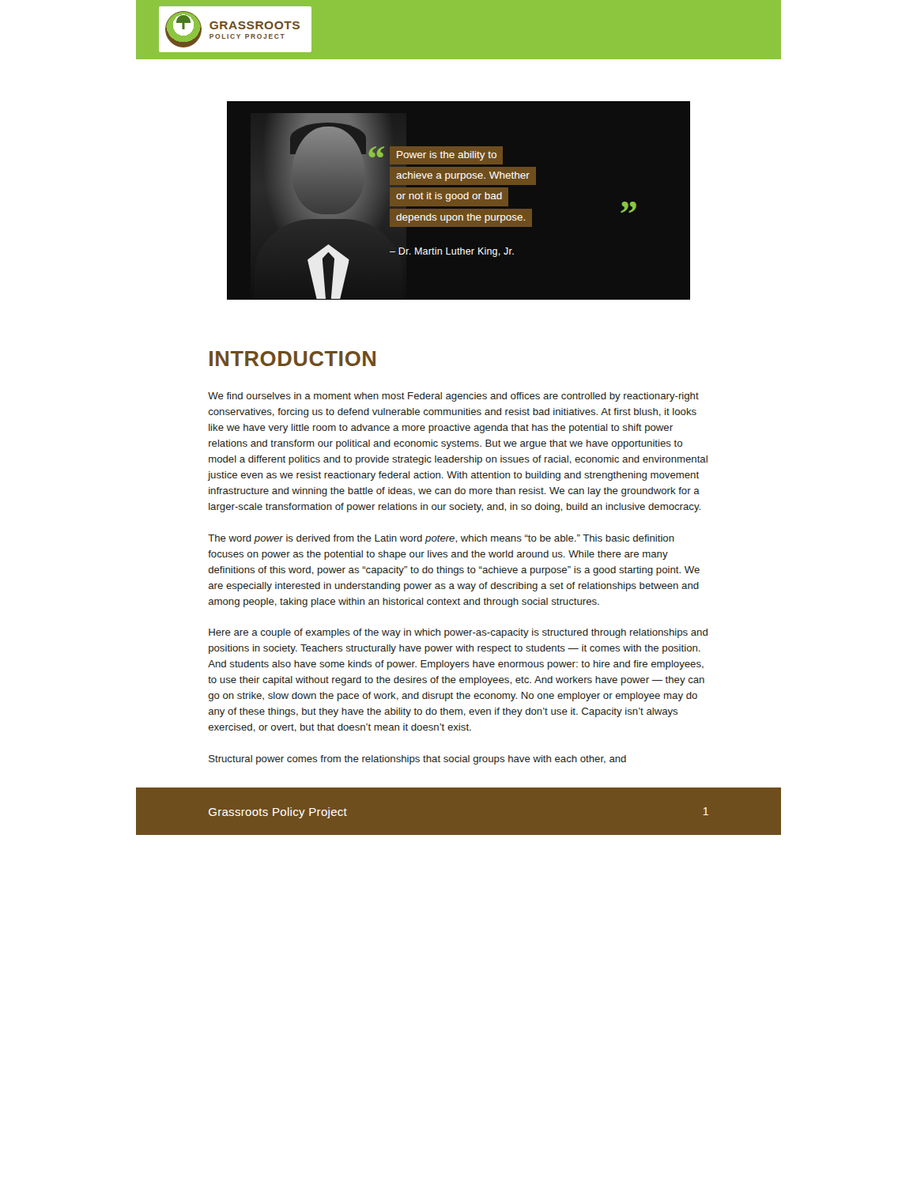GRASSROOTS
POLICY PROJECT
“ Power is the ability to
achieve a purpose. Whether
or not it is good or bad
depends upon the purpose. ”
– Dr. Martin Luther King, Jr.
INTRODUCTION
We find ourselves in a moment when most Federal agencies and offices are controlled by reactionary-right conservatives, forcing us to defend vulnerable communities and resist bad initiatives. At first blush, it looks like we have very little room to advance a more proactive agenda that has the potential to shift power relations and transform our political and economic systems. But we argue that we have opportunities to model a different politics and to provide strategic leadership on issues of racial, economic and environmental justice even as we resist reactionary federal action. With attention to building and strengthening movement infrastructure and winning the battle of ideas, we can do more than resist. We can lay the groundwork for a larger-scale transformation of power relations in our society, and, in so doing, build an inclusive democracy.
The word power is derived from the Latin word potere, which means “to be able.” This basic definition focuses on power as the potential to shape our lives and the world around us. While there are many definitions of this word, power as “capacity” to do things to “achieve a purpose” is a good starting point. We are especially interested in understanding power as a way of describing a set of relationships between and among people, taking place within an historical context and through social structures.
Here are a couple of examples of the way in which power-as-capacity is structured through relationships and positions in society. Teachers structurally have power with respect to students — it comes with the position. And students also have some kinds of power. Employers have enormous power: to hire and fire employees, to use their capital without regard to the desires of the employees, etc. And workers have power — they can go on strike, slow down the pace of work, and disrupt the economy. No one employer or employee may do any of these things, but they have the ability to do them, even if they don’t use it. Capacity isn’t always exercised, or overt, but that doesn’t mean it doesn’t exist.
Structural power comes from the relationships that social groups have with each other, and
Grassroots Policy Project
1